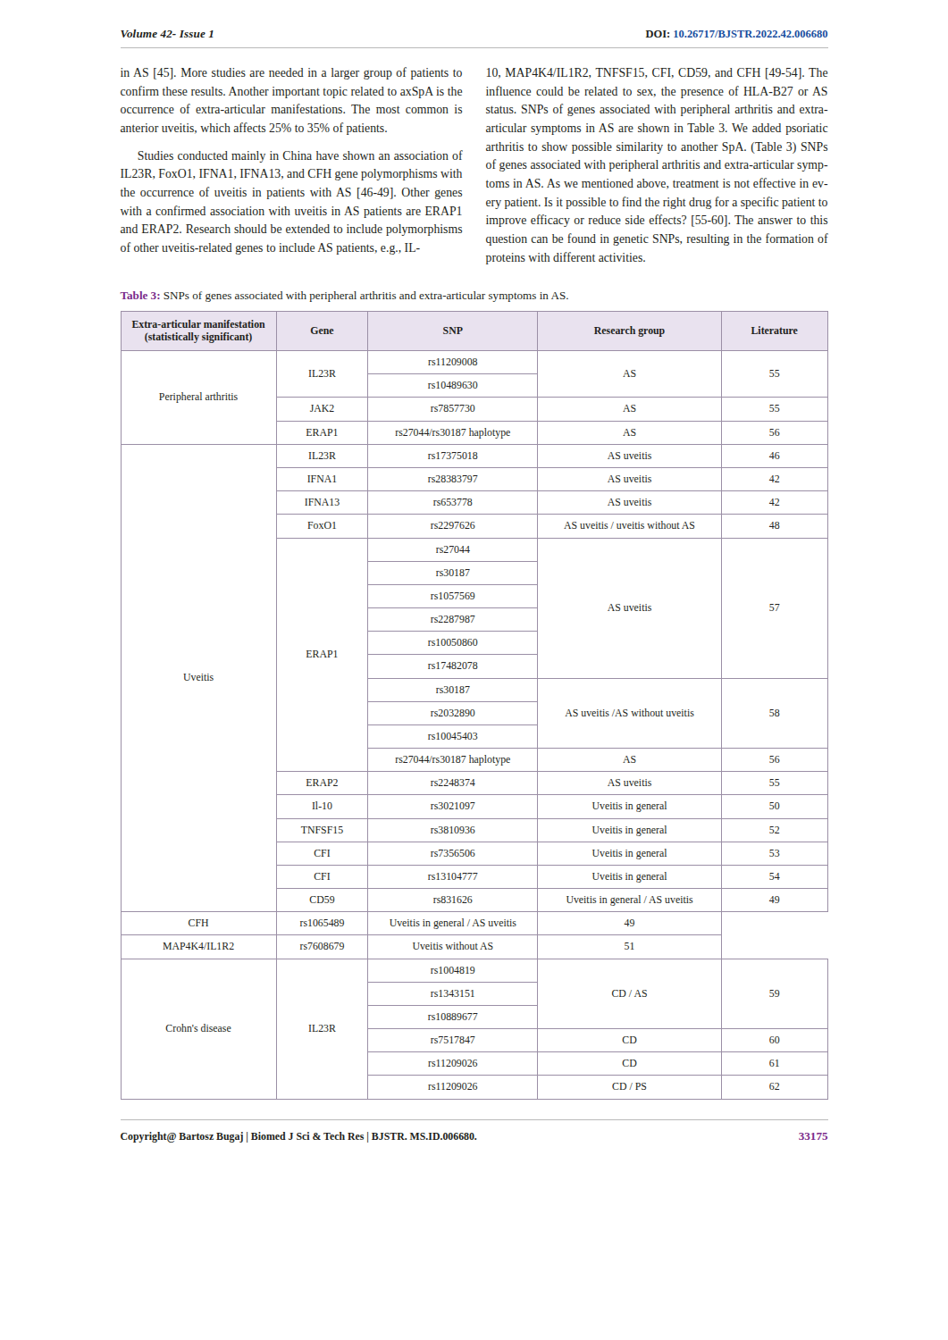Volume 42- Issue 1
DOI: 10.26717/BJSTR.2022.42.006680
in AS [45]. More studies are needed in a larger group of patients to confirm these results. Another important topic related to axSpA is the occurrence of extra-articular manifestations. The most common is anterior uveitis, which affects 25% to 35% of patients.
Studies conducted mainly in China have shown an association of IL23R, FoxO1, IFNA1, IFNA13, and CFH gene polymorphisms with the occurrence of uveitis in patients with AS [46-49]. Other genes with a confirmed association with uveitis in AS patients are ERAP1 and ERAP2. Research should be extended to include polymorphisms of other uveitis-related genes to include AS patients, e.g., IL-
10, MAP4K4/IL1R2, TNFSF15, CFI, CD59, and CFH [49-54]. The influence could be related to sex, the presence of HLA-B27 or AS status. SNPs of genes associated with peripheral arthritis and extra-articular symptoms in AS are shown in Table 3. We added psoriatic arthritis to show possible similarity to another SpA. (Table 3) SNPs of genes associated with peripheral arthritis and extra-articular symptoms in AS. As we mentioned above, treatment is not effective in every patient. Is it possible to find the right drug for a specific patient to improve efficacy or reduce side effects? [55-60]. The answer to this question can be found in genetic SNPs, resulting in the formation of proteins with different activities.
Table 3: SNPs of genes associated with peripheral arthritis and extra-articular symptoms in AS.
| Extra-articular manifestation (statistically significant) | Gene | SNP | Research group | Literature |
| --- | --- | --- | --- | --- |
| Peripheral arthritis | IL23R | rs11209008 | AS | 55 |
| rs10489630 |
| JAK2 | rs7857730 | AS | 55 |
| ERAP1 | rs27044/rs30187 haplotype | AS | 56 |
| Uveitis | IL23R | rs17375018 | AS uveitis | 46 |
| IFNA1 | rs28383797 | AS uveitis | 42 |
| IFNA13 | rs653778 | AS uveitis | 42 |
| FoxO1 | rs2297626 | AS uveitis / uveitis without AS | 48 |
| ERAP1 | rs27044 | AS uveitis | 57 |
| rs30187 |
| rs1057569 |
| rs2287987 |
| rs10050860 |
| rs17482078 |
| rs30187 | AS uveitis /AS without uveitis | 58 |
| rs2032890 |
| rs10045403 |
| rs27044/rs30187 haplotype | AS | 56 |
| ERAP2 | rs2248374 | AS uveitis | 55 |
| Il-10 | rs3021097 | Uveitis in general | 50 |
| TNFSF15 | rs3810936 | Uveitis in general | 52 |
| CFI | rs7356506 | Uveitis in general | 53 |
| CFI | rs13104777 | Uveitis in general | 54 |
| CD59 | rs831626 | Uveitis in general / AS uveitis | 49 |
| CFH | rs1065489 | Uveitis in general / AS uveitis | 49 |
| MAP4K4/IL1R2 | rs7608679 | Uveitis without AS | 51 |
| Crohn's disease | IL23R | rs1004819 | CD / AS | 59 |
| rs1343151 |
| rs10889677 |
| rs7517847 | CD | 60 |
| rs11209026 | CD | 61 |
| rs11209026 | CD / PS | 62 |
Copyright@ Bartosz Bugaj | Biomed J Sci & Tech Res | BJSTR. MS.ID.006680.
33175